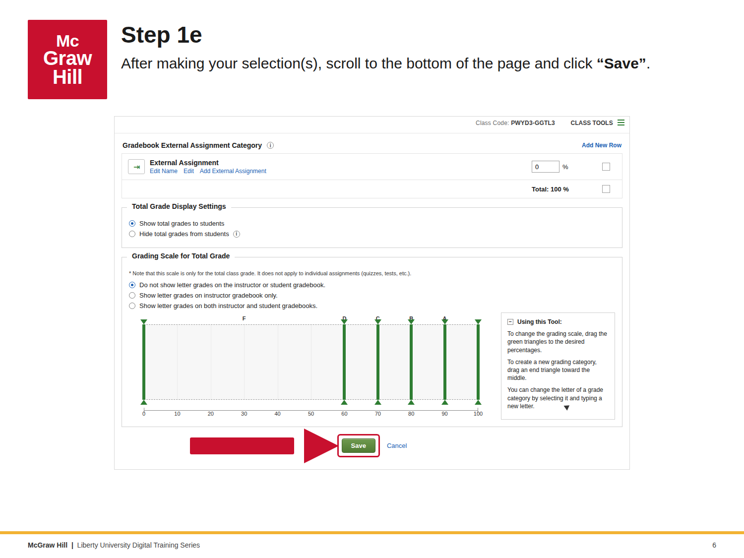Mc Graw Hill
Step 1e
After making your selection(s), scroll to the bottom of the page and click “Save”.
Class Code: PWYD3-GGTL3
CLASS TOOLS
Gradebook External Assignment Category i Add New Row
⇥
External Assignment
Edit Name Edit Add External Assignment
%
Total: 100 %
Total Grade Display Settings
Show total grades to students
Hide total grades from students i
Grading Scale for Total Grade
* Note that this scale is only for the total class grade. It does not apply to individual assignments (quizzes, tests, etc.).
Do not show letter grades on the instructor or student gradebook.
Show letter grades on instructor gradebook only.
Show letter grades on both instructor and student gradebooks.
F D C B A
0 10 20 30 40 50 60 70 80 90 100
− Using this Tool:
To change the grading scale, drag the green triangles to the desired percentages.
To create a new grading category, drag an end triangle toward the middle.
You can change the letter of a grade category by selecting it and typing a new letter.
Save
Cancel
McGraw Hill | Liberty University Digital Training Series
6